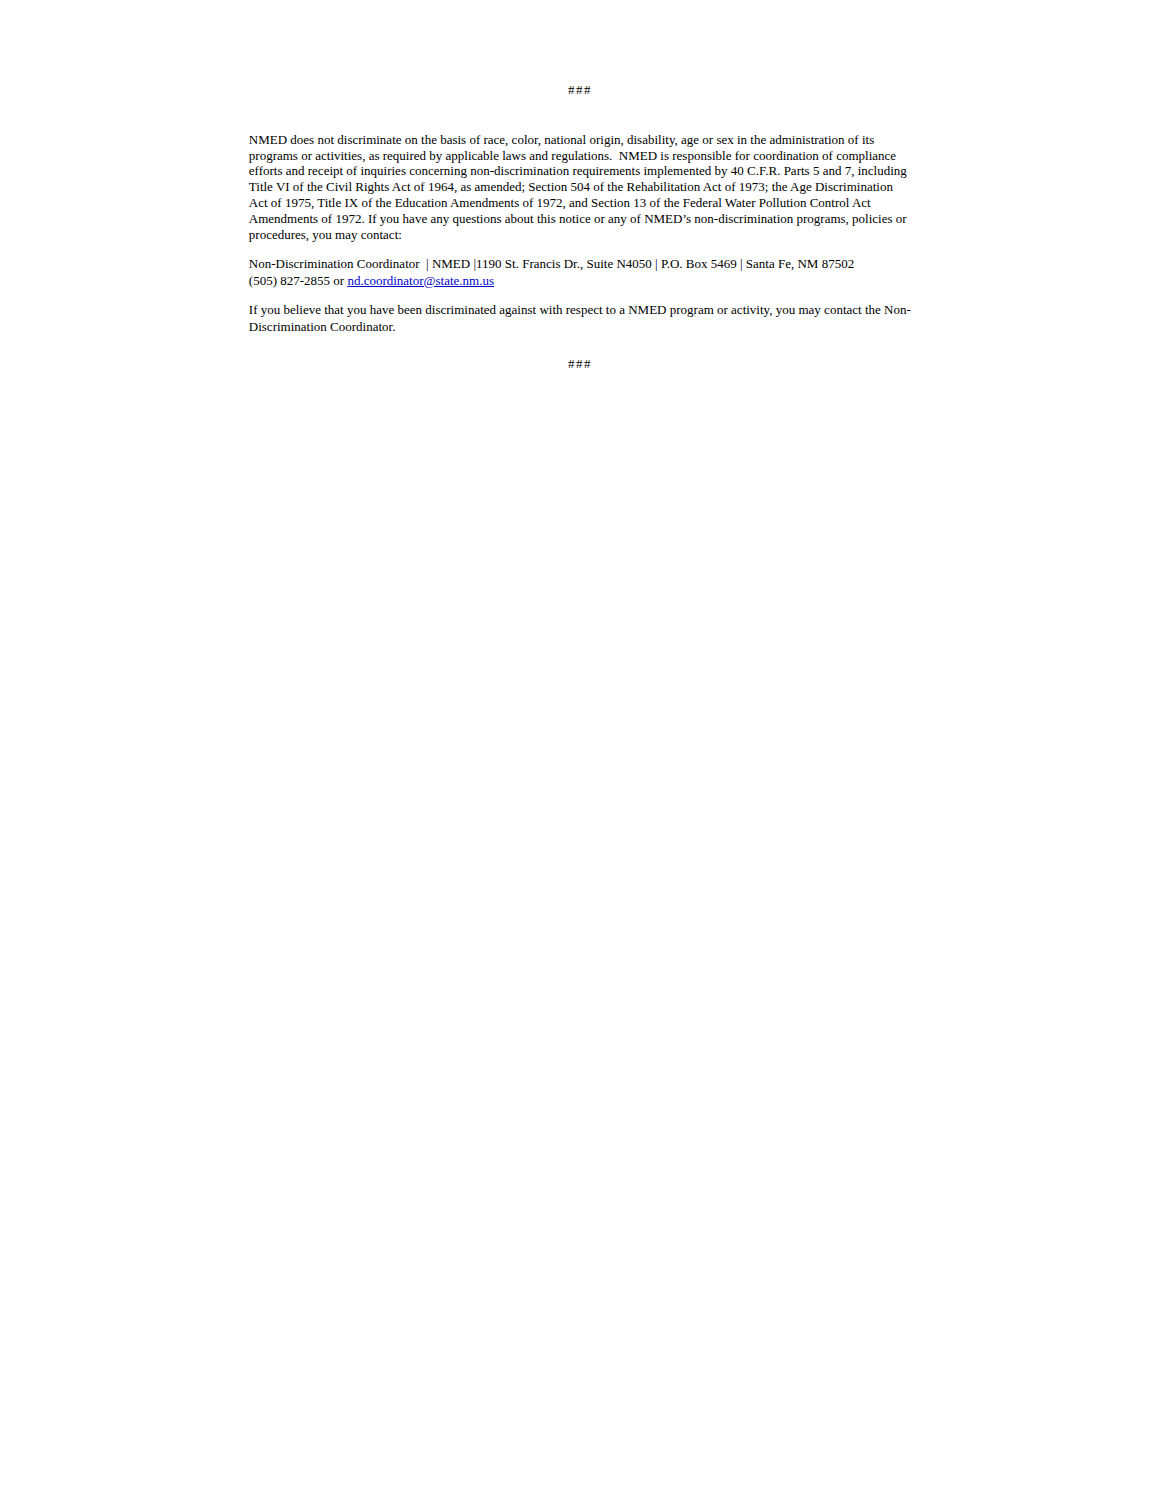###
NMED does not discriminate on the basis of race, color, national origin, disability, age or sex in the administration of its programs or activities, as required by applicable laws and regulations. NMED is responsible for coordination of compliance efforts and receipt of inquiries concerning non-discrimination requirements implemented by 40 C.F.R. Parts 5 and 7, including Title VI of the Civil Rights Act of 1964, as amended; Section 504 of the Rehabilitation Act of 1973; the Age Discrimination Act of 1975, Title IX of the Education Amendments of 1972, and Section 13 of the Federal Water Pollution Control Act Amendments of 1972. If you have any questions about this notice or any of NMED’s non-discrimination programs, policies or procedures, you may contact:
Non-Discrimination Coordinator | NMED |1190 St. Francis Dr., Suite N4050 | P.O. Box 5469 | Santa Fe, NM 87502
(505) 827-2855 or nd.coordinator@state.nm.us
If you believe that you have been discriminated against with respect to a NMED program or activity, you may contact the Non-Discrimination Coordinator.
###